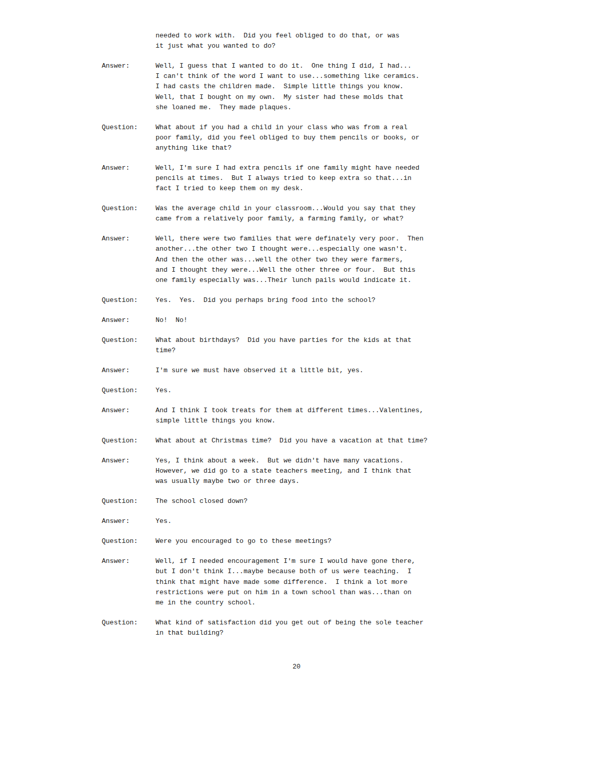needed to work with. Did you feel obliged to do that, or was
it just what you wanted to do?
Answer:
Well, I guess that I wanted to do it. One thing I did, I had...
I can't think of the word I want to use...something like ceramics.
I had casts the children made. Simple little things you know.
Well, that I bought on my own. My sister had these molds that
she loaned me. They made plaques.
Question:
What about if you had a child in your class who was from a real
poor family, did you feel obliged to buy them pencils or books, or
anything like that?
Answer:
Well, I'm sure I had extra pencils if one family might have needed
pencils at times. But I always tried to keep extra so that...in
fact I tried to keep them on my desk.
Question:
Was the average child in your classroom...Would you say that they
came from a relatively poor family, a farming family, or what?
Answer:
Well, there were two families that were definately very poor. Then
another...the other two I thought were...especially one wasn't.
And then the other was...well the other two they were farmers,
and I thought they were...Well the other three or four. But this
one family especially was...Their lunch pails would indicate it.
Question:
Yes. Yes. Did you perhaps bring food into the school?
Answer:
No! No!
Question:
What about birthdays? Did you have parties for the kids at that
time?
Answer:
I'm sure we must have observed it a little bit, yes.
Question:
Yes.
Answer:
And I think I took treats for them at different times...Valentines,
simple little things you know.
Question:
What about at Christmas time? Did you have a vacation at that time?
Answer:
Yes, I think about a week. But we didn't have many vacations.
However, we did go to a state teachers meeting, and I think that
was usually maybe two or three days.
Question:
The school closed down?
Answer:
Yes.
Question:
Were you encouraged to go to these meetings?
Answer:
Well, if I needed encouragement I'm sure I would have gone there,
but I don't think I...maybe because both of us were teaching. I
think that might have made some difference. I think a lot more
restrictions were put on him in a town school than was...than on
me in the country school.
Question:
What kind of satisfaction did you get out of being the sole teacher
in that building?
20